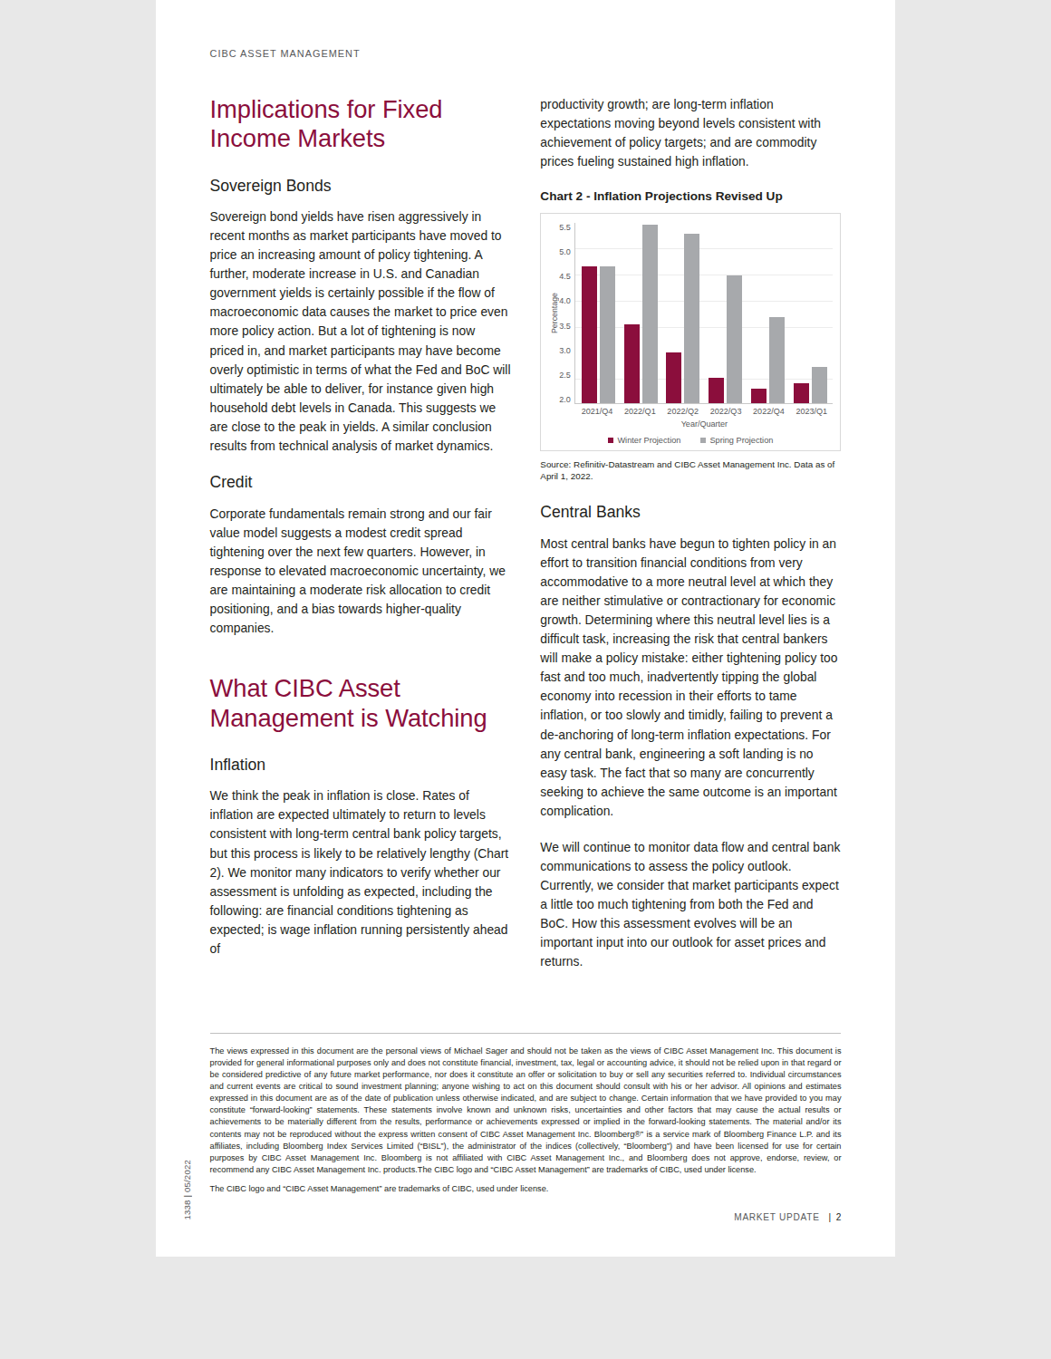CIBC Asset Management
Implications for Fixed Income Markets
Sovereign Bonds
Sovereign bond yields have risen aggressively in recent months as market participants have moved to price an increasing amount of policy tightening. A further, moderate increase in U.S. and Canadian government yields is certainly possible if the flow of macroeconomic data causes the market to price even more policy action. But a lot of tightening is now priced in, and market participants may have become overly optimistic in terms of what the Fed and BoC will ultimately be able to deliver, for instance given high household debt levels in Canada. This suggests we are close to the peak in yields. A similar conclusion results from technical analysis of market dynamics.
Credit
Corporate fundamentals remain strong and our fair value model suggests a modest credit spread tightening over the next few quarters. However, in response to elevated macroeconomic uncertainty, we are maintaining a moderate risk allocation to credit positioning, and a bias towards higher-quality companies.
What CIBC Asset Management is Watching
Inflation
We think the peak in inflation is close. Rates of inflation are expected ultimately to return to levels consistent with long-term central bank policy targets, but this process is likely to be relatively lengthy (Chart 2). We monitor many indicators to verify whether our assessment is unfolding as expected, including the following: are financial conditions tightening as expected; is wage inflation running persistently ahead of
productivity growth; are long-term inflation expectations moving beyond levels consistent with achievement of policy targets; and are commodity prices fueling sustained high inflation.
Chart 2 - Inflation Projections Revised Up
Percentage
5.5 5.0 4.5 4.0 3.5 3.0 2.5 2.0
2021/Q4 2022/Q1 2022/Q2 2022/Q3 2022/Q4 2023/Q1
Year/Quarter
Winter Projection Spring Projection
Source: Refinitiv-Datastream and CIBC Asset Management Inc. Data as of April 1, 2022.
Central Banks
Most central banks have begun to tighten policy in an effort to transition financial conditions from very accommodative to a more neutral level at which they are neither stimulative or contractionary for economic growth. Determining where this neutral level lies is a difficult task, increasing the risk that central bankers will make a policy mistake: either tightening policy too fast and too much, inadvertently tipping the global economy into recession in their efforts to tame inflation, or too slowly and timidly, failing to prevent a de-anchoring of long-term inflation expectations. For any central bank, engineering a soft landing is no easy task. The fact that so many are concurrently seeking to achieve the same outcome is an important complication.
We will continue to monitor data flow and central bank communications to assess the policy outlook. Currently, we consider that market participants expect a little too much tightening from both the Fed and BoC. How this assessment evolves will be an important input into our outlook for asset prices and returns.
The views expressed in this document are the personal views of Michael Sager and should not be taken as the views of CIBC Asset Management Inc. This document is provided for general informational purposes only and does not constitute financial, investment, tax, legal or accounting advice, it should not be relied upon in that regard or be considered predictive of any future market performance, nor does it constitute an offer or solicitation to buy or sell any securities referred to. Individual circumstances and current events are critical to sound investment planning; anyone wishing to act on this document should consult with his or her advisor. All opinions and estimates expressed in this document are as of the date of publication unless otherwise indicated, and are subject to change. Certain information that we have provided to you may constitute “forward-looking” statements. These statements involve known and unknown risks, uncertainties and other factors that may cause the actual results or achievements to be materially different from the results, performance or achievements expressed or implied in the forward-looking statements. The material and/or its contents may not be reproduced without the express written consent of CIBC Asset Management Inc. Bloomberg®” is a service mark of Bloomberg Finance L.P. and its affiliates, including Bloomberg Index Services Limited (“BISL”), the administrator of the indices (collectively, “Bloomberg”) and have been licensed for use for certain purposes by CIBC Asset Management Inc. Bloomberg is not affiliated with CIBC Asset Management Inc., and Bloomberg does not approve, endorse, review, or recommend any CIBC Asset Management Inc. products.The CIBC logo and “CIBC Asset Management” are trademarks of CIBC, used under license.
The CIBC logo and “CIBC Asset Management” are trademarks of CIBC, used under license.
Market Update | 2
1338 | 05/2022